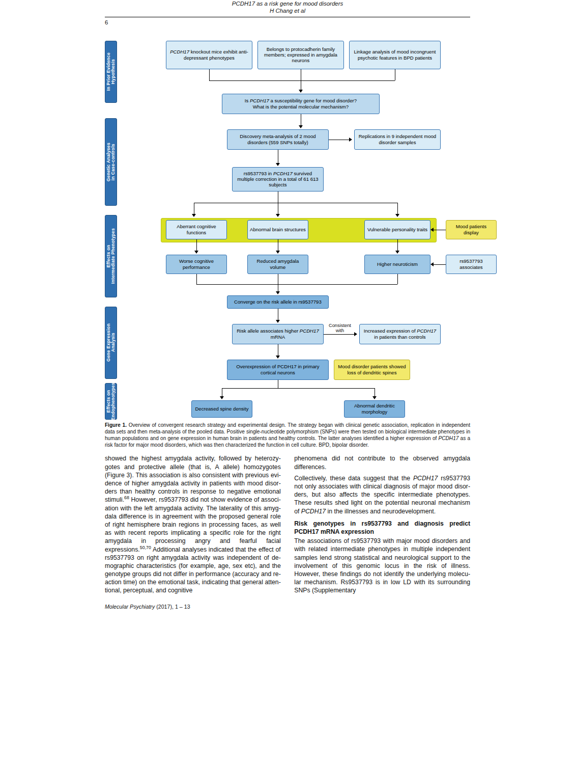PCDH17 as a risk gene for mood disorders
H Chang et al
6
In Prior Evidence
Hypothesis
Genetic Analyses
in Case-controls
Effects on
Intermediate Phenotypes
Gene Expression
Analysis
Effects on
Endophenotypes
PCDH17 knockout mice exhibit anti-depressant phenotypes
Belongs to protocadherin family members; expressed in amygdala neurons
Linkage analysis of mood incongruent psychotic features in BPD patients
Is PCDH17 a susceptibility gene for mood disorder?
What is the potential molecular mechanism?
Discovery meta-analysis of 2 mood disorders (559 SNPs totally)
Replications in 9 independent mood disorder samples
rs9537793 in PCDH17 survived multiple correction in a total of 61 613 subjects
Aberrant cognitive functions
Abnormal brain structures
Vulnerable personality traits
Mood patients display
Worse cognitive performance
Reduced amygdala volume
Higher neuroticism
rs9537793 associates
Converge on the risk allele in rs9537793
Risk allele associates higher PCDH17 mRNA
Consistent
with
Increased expression of PCDH17 in patients than controls
Overexpression of PCDH17 in primary cortical neurons
Mood disorder patients showed loss of dendritic spines
Decreased spine density
Abnormal dendritic morphology
Figure 1. Overview of convergent research strategy and experimental design. The strategy began with clinical genetic association, replication in independent data sets and then meta-analysis of the pooled data. Positive single-nucleotide polymorphism (SNPs) were then tested on biological intermediate phenotypes in human populations and on gene expression in human brain in patients and healthy controls. The latter analyses identified a higher expression of PCDH17 as a risk factor for major mood disorders, which was then characterized the function in cell culture. BPD, bipolar disorder.
showed the highest amygdala activity, followed by heterozygotes and protective allele (that is, A allele) homozygotes (Figure 3). This association is also consistent with previous evidence of higher amygdala activity in patients with mood disorders than healthy controls in response to negative emotional stimuli.68 However, rs9537793 did not show evidence of association with the left amygdala activity. The laterality of this amygdala difference is in agreement with the proposed general role of right hemisphere brain regions in processing faces, as well as with recent reports implicating a specific role for the right amygdala in processing angry and fearful facial expressions.50,70 Additional analyses indicated that the effect of rs9537793 on right amygdala activity was independent of demographic characteristics (for example, age, sex etc), and the genotype groups did not differ in performance (accuracy and reaction time) on the emotional task, indicating that general attentional, perceptual, and cognitive
phenomena did not contribute to the observed amygdala differences.
Collectively, these data suggest that the PCDH17 rs9537793 not only associates with clinical diagnosis of major mood disorders, but also affects the specific intermediate phenotypes. These results shed light on the potential neuronal mechanism of PCDH17 in the illnesses and neurodevelopment.
Risk genotypes in rs9537793 and diagnosis predict PCDH17 mRNA expression
The associations of rs9537793 with major mood disorders and with related intermediate phenotypes in multiple independent samples lend strong statistical and neurological support to the involvement of this genomic locus in the risk of illness. However, these findings do not identify the underlying molecular mechanism. Rs9537793 is in low LD with its surrounding SNPs (Supplementary
Molecular Psychiatry (2017), 1 – 13